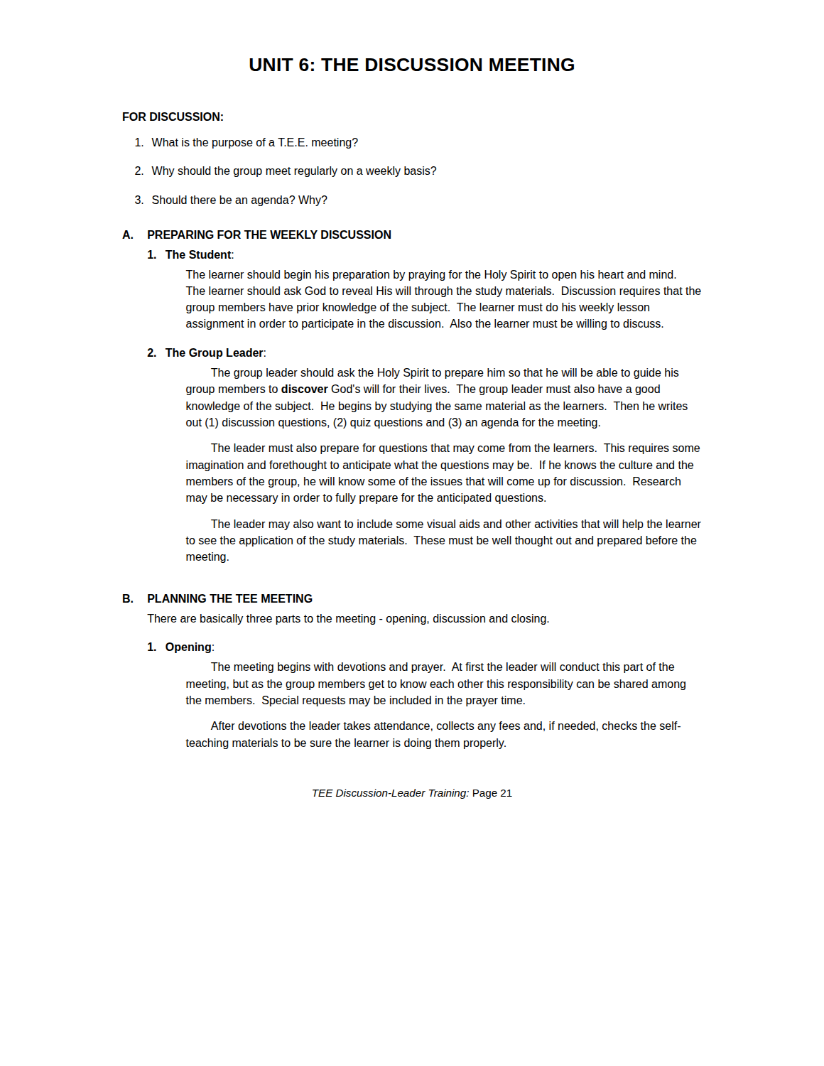UNIT 6: THE DISCUSSION MEETING
FOR DISCUSSION:
What is the purpose of a T.E.E. meeting?
Why should the group meet regularly on a weekly basis?
Should there be an agenda? Why?
A.
PREPARING FOR THE WEEKLY DISCUSSION
1.
The Student:
The learner should begin his preparation by praying for the Holy Spirit to open his heart and mind. The learner should ask God to reveal His will through the study materials. Discussion requires that the group members have prior knowledge of the subject. The learner must do his weekly lesson assignment in order to participate in the discussion. Also the learner must be willing to discuss.
2.
The Group Leader:
The group leader should ask the Holy Spirit to prepare him so that he will be able to guide his group members to discover God's will for their lives. The group leader must also have a good knowledge of the subject. He begins by studying the same material as the learners. Then he writes out (1) discussion questions, (2) quiz questions and (3) an agenda for the meeting.
The leader must also prepare for questions that may come from the learners. This requires some imagination and forethought to anticipate what the questions may be. If he knows the culture and the members of the group, he will know some of the issues that will come up for discussion. Research may be necessary in order to fully prepare for the anticipated questions.
The leader may also want to include some visual aids and other activities that will help the learner to see the application of the study materials. These must be well thought out and prepared before the meeting.
B.
PLANNING THE TEE MEETING
There are basically three parts to the meeting - opening, discussion and closing.
1.
Opening:
The meeting begins with devotions and prayer. At first the leader will conduct this part of the meeting, but as the group members get to know each other this responsibility can be shared among the members. Special requests may be included in the prayer time.
After devotions the leader takes attendance, collects any fees and, if needed, checks the self-teaching materials to be sure the learner is doing them properly.
TEE Discussion-Leader Training: Page 21